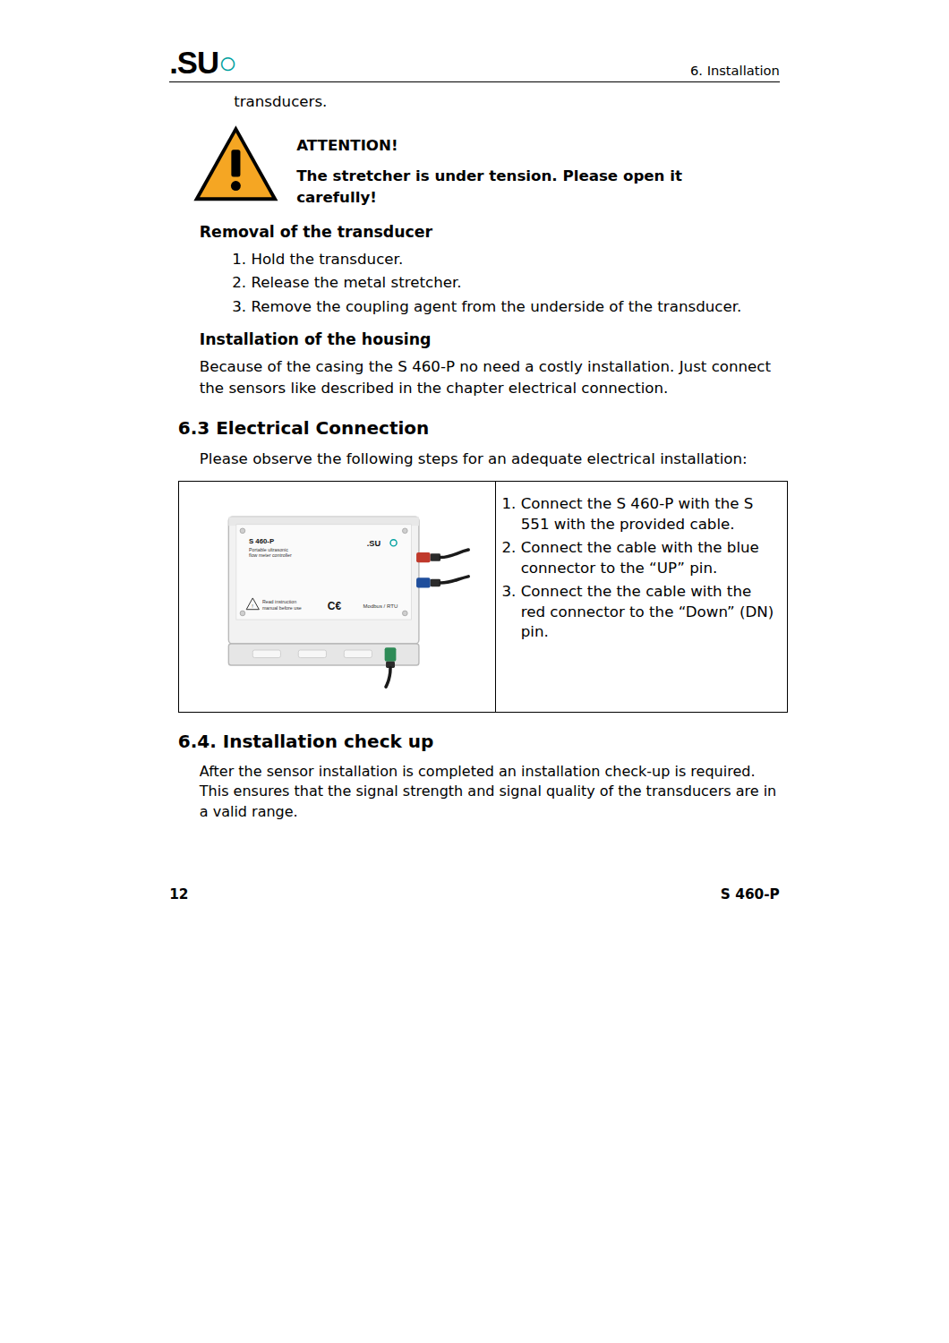. SU○
6. Installation
transducers.
ATTENTION! The stretcher is under tension. Please open it
carefully!
Removal of the transducer
Hold the transducer.
Release the metal stretcher.
Remove the coupling agent from the underside of the transducer.
Installation of the housing
Because of the casing the S 460-P no need a costly installation. Just connect the sensors like described in the chapter electrical connection.
6.3 Electrical Connection
Please observe the following steps for an adequate electrical installation:
| S 460-P Portable ultrasonic flow meter controller .SU ! Read instruction manual before use C€ Modbus / RTU | Connect the S 460-P with the S 551 with the provided cable. Connect the cable with the blue connector to the “UP” pin. Connect the the cable with the red connector to the “Down” (DN) pin. |
6.4. Installation check up
After the sensor installation is completed an installation check-up is required. This ensures that the signal strength and signal quality of the transducers are in a valid range.
12
S 460-P